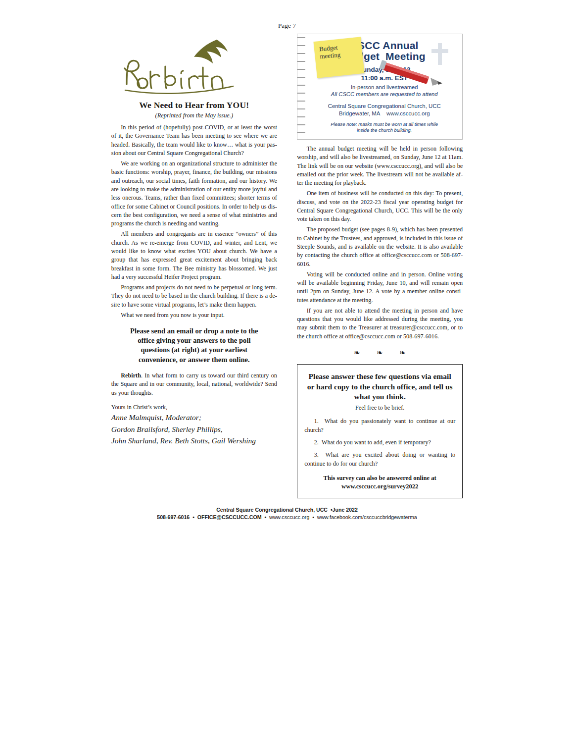Page 7
We Need to Hear from YOU!
(Reprinted from the May issue.)
In this period of (hopefully) post-COVID, or at least the worst of it, the Governance Team has been meeting to see where we are headed. Basically, the team would like to know… what is your passion about our Central Square Congregational Church?
We are working on an organizational structure to administer the basic functions: worship, prayer, finance, the building, our missions and outreach, our social times, faith formation, and our history. We are looking to make the administration of our entity more joyful and less onerous. Teams, rather than fixed committees; shorter terms of office for some Cabinet or Council positions. In order to help us discern the best configuration, we need a sense of what ministries and programs the church is needing and wanting.
All members and congregants are in essence “owners” of this church. As we re-emerge from COVID, and winter, and Lent, we would like to know what excites YOU about church. We have a group that has expressed great excitement about bringing back breakfast in some form. The Bee ministry has blossomed. We just had a very successful Heifer Project program.
Programs and projects do not need to be perpetual or long term. They do not need to be based in the church building. If there is a desire to have some virtual programs, let’s make them happen.
What we need from you now is your input.
Please send an email or drop a note to the
office giving your answers to the poll
questions (at right) at your earliest
convenience, or answer them online.
Rebirth. In what form to carry us toward our third century on the Square and in our community, local, national, worldwide? Send us your thoughts.
Yours in Christ’s work,
Anne Malmquist, Moderator;
Gordon Brailsford, Sherley Phillips,
John Sharland, Rev. Beth Stotts, Gail Wershing
Budget
meeting
CSCC Annual
Budget Meeting
Sunday, June 12
11:00 a.m. EST In-person and livestreamed
All CSCC members are requested to attend
Central Square Congregational Church, UCC
Bridgewater, MA www.csccucc.org
Please note: masks must be worn at all times while
inside the church building.
The annual budget meeting will be held in person following worship, and will also be livestreamed, on Sunday, June 12 at 11am. The link will be on our website (www.csccucc.org), and will also be emailed out the prior week. The livestream will not be available after the meeting for playback.
One item of business will be conducted on this day: To present, discuss, and vote on the 2022-23 fiscal year operating budget for Central Square Congregational Church, UCC. This will be the only vote taken on this day.
The proposed budget (see pages 8-9), which has been presented to Cabinet by the Trustees, and approved, is included in this issue of Steeple Sounds, and is available on the website. It is also available by contacting the church office at office@csccucc.com or 508-697-6016.
Voting will be conducted online and in person. Online voting will be available beginning Friday, June 10, and will remain open until 2pm on Sunday, June 12. A vote by a member online constitutes attendance at the meeting.
If you are not able to attend the meeting in person and have questions that you would like addressed during the meeting, you may submit them to the Treasurer at treasurer@csccucc.com, or to the church office at office@csccucc.com or 508-697-6016.
❧❧❧
Please answer these few questions via email or hard copy to the church office, and tell us what you think.
Feel free to be brief.
What do you passionately want to continue at our church?
What do you want to add, even if temporary?
What are you excited about doing or wanting to continue to do for our church?
This survey can also be answered online at
www.csccucc.org/survey2022
Central Square Congregational Church, UCC •June 2022
508-697-6016 • OFFICE@CSCCUCC.COM • www.csccucc.org • www.facebook.com/csccuccbridgewaterma